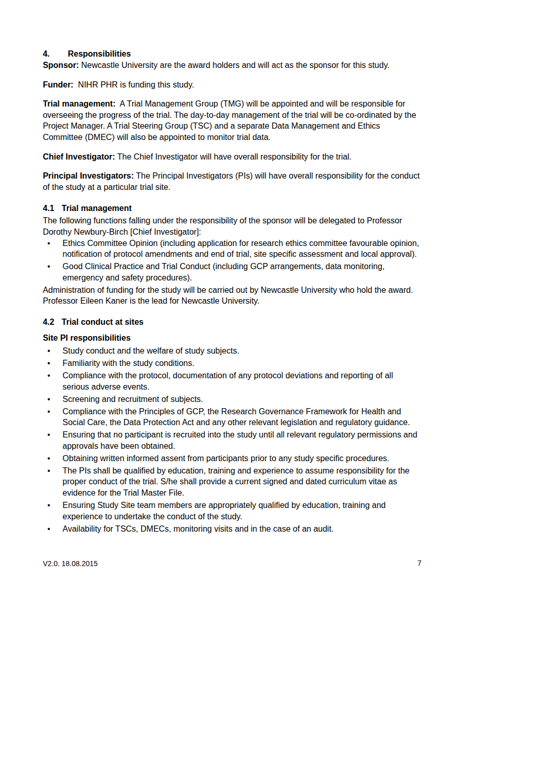4. Responsibilities
Sponsor: Newcastle University are the award holders and will act as the sponsor for this study.
Funder: NIHR PHR is funding this study.
Trial management: A Trial Management Group (TMG) will be appointed and will be responsible for overseeing the progress of the trial. The day-to-day management of the trial will be co-ordinated by the Project Manager. A Trial Steering Group (TSC) and a separate Data Management and Ethics Committee (DMEC) will also be appointed to monitor trial data.
Chief Investigator: The Chief Investigator will have overall responsibility for the trial.
Principal Investigators: The Principal Investigators (PIs) will have overall responsibility for the conduct of the study at a particular trial site.
4.1 Trial management
The following functions falling under the responsibility of the sponsor will be delegated to Professor Dorothy Newbury-Birch [Chief Investigator]:
Ethics Committee Opinion (including application for research ethics committee favourable opinion, notification of protocol amendments and end of trial, site specific assessment and local approval).
Good Clinical Practice and Trial Conduct (including GCP arrangements, data monitoring, emergency and safety procedures).
Administration of funding for the study will be carried out by Newcastle University who hold the award. Professor Eileen Kaner is the lead for Newcastle University.
4.2 Trial conduct at sites
Site PI responsibilities
Study conduct and the welfare of study subjects.
Familiarity with the study conditions.
Compliance with the protocol, documentation of any protocol deviations and reporting of all serious adverse events.
Screening and recruitment of subjects.
Compliance with the Principles of GCP, the Research Governance Framework for Health and Social Care, the Data Protection Act and any other relevant legislation and regulatory guidance.
Ensuring that no participant is recruited into the study until all relevant regulatory permissions and approvals have been obtained.
Obtaining written informed assent from participants prior to any study specific procedures.
The PIs shall be qualified by education, training and experience to assume responsibility for the proper conduct of the trial. S/he shall provide a current signed and dated curriculum vitae as evidence for the Trial Master File.
Ensuring Study Site team members are appropriately qualified by education, training and experience to undertake the conduct of the study.
Availability for TSCs, DMECs, monitoring visits and in the case of an audit.
V2.0. 18.08.2015 7